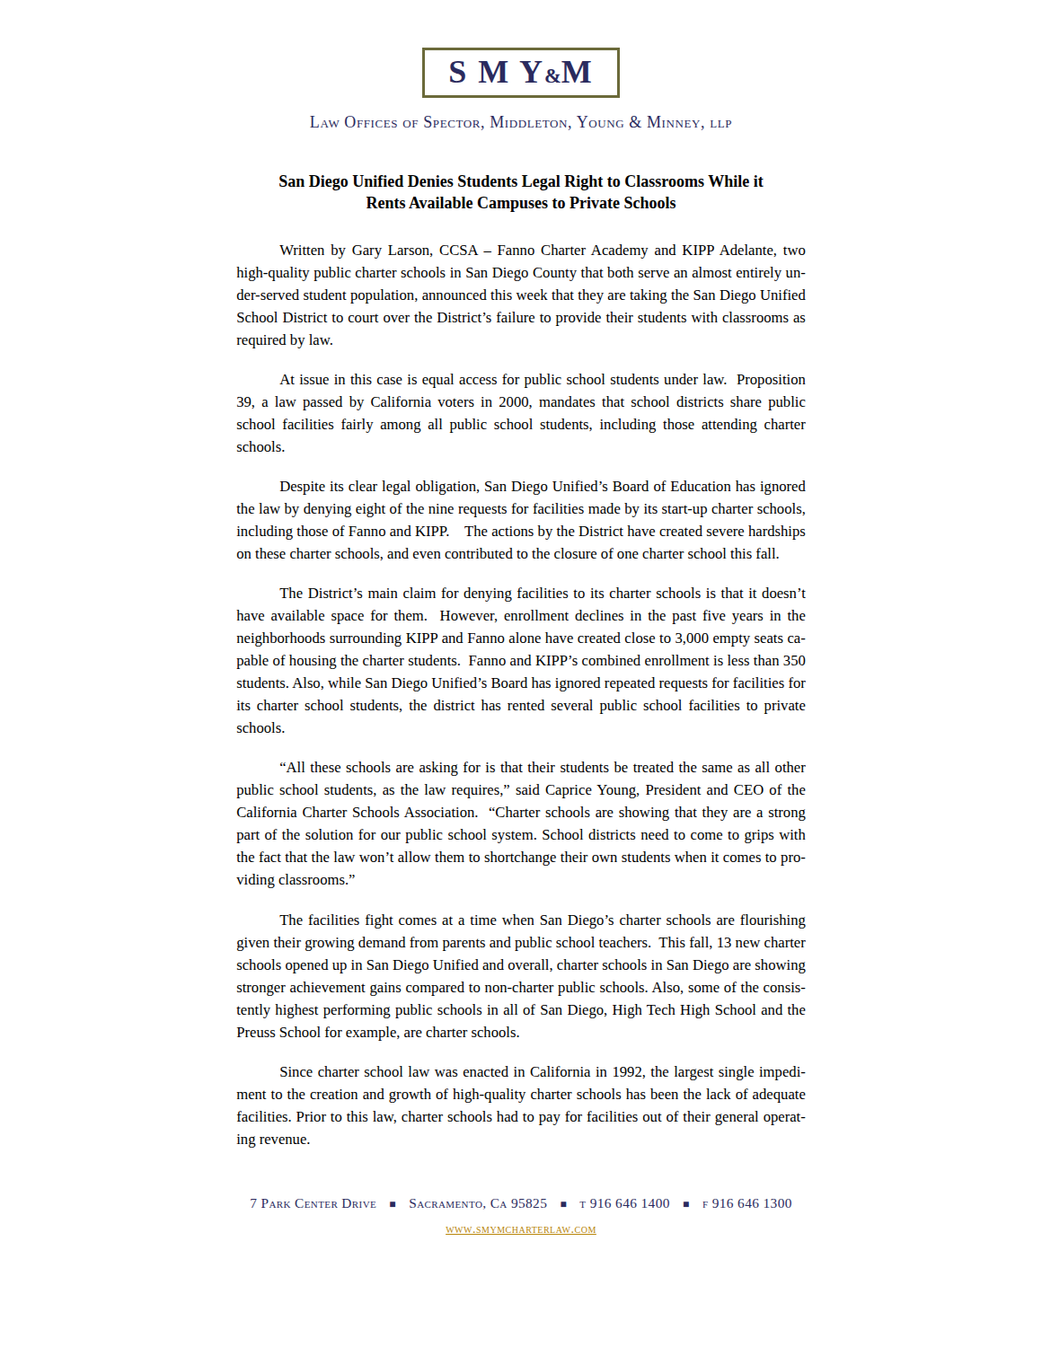S M Y&M
Law Offices of Spector, Middleton, Young & Minney, llp
San Diego Unified Denies Students Legal Right to Classrooms While it Rents Available Campuses to Private Schools
Written by Gary Larson, CCSA – Fanno Charter Academy and KIPP Adelante, two high-quality public charter schools in San Diego County that both serve an almost entirely under-served student population, announced this week that they are taking the San Diego Unified School District to court over the District’s failure to provide their students with classrooms as required by law.
At issue in this case is equal access for public school students under law. Proposition 39, a law passed by California voters in 2000, mandates that school districts share public school facilities fairly among all public school students, including those attending charter schools.
Despite its clear legal obligation, San Diego Unified’s Board of Education has ignored the law by denying eight of the nine requests for facilities made by its start-up charter schools, including those of Fanno and KIPP. The actions by the District have created severe hardships on these charter schools, and even contributed to the closure of one charter school this fall.
The District’s main claim for denying facilities to its charter schools is that it doesn’t have available space for them. However, enrollment declines in the past five years in the neighborhoods surrounding KIPP and Fanno alone have created close to 3,000 empty seats capable of housing the charter students. Fanno and KIPP’s combined enrollment is less than 350 students. Also, while San Diego Unified’s Board has ignored repeated requests for facilities for its charter school students, the district has rented several public school facilities to private schools.
“All these schools are asking for is that their students be treated the same as all other public school students, as the law requires,” said Caprice Young, President and CEO of the California Charter Schools Association. “Charter schools are showing that they are a strong part of the solution for our public school system. School districts need to come to grips with the fact that the law won’t allow them to shortchange their own students when it comes to providing classrooms.”
The facilities fight comes at a time when San Diego’s charter schools are flourishing given their growing demand from parents and public school teachers. This fall, 13 new charter schools opened up in San Diego Unified and overall, charter schools in San Diego are showing stronger achievement gains compared to non-charter public schools. Also, some of the consistently highest performing public schools in all of San Diego, High Tech High School and the Preuss School for example, are charter schools.
Since charter school law was enacted in California in 1992, the largest single impediment to the creation and growth of high-quality charter schools has been the lack of adequate facilities. Prior to this law, charter schools had to pay for facilities out of their general operating revenue.
7 Park Center Drive ■ Sacramento, Ca 95825 ■ t 916 646 1400 ■ f 916 646 1300
www.smymcharterlaw.com